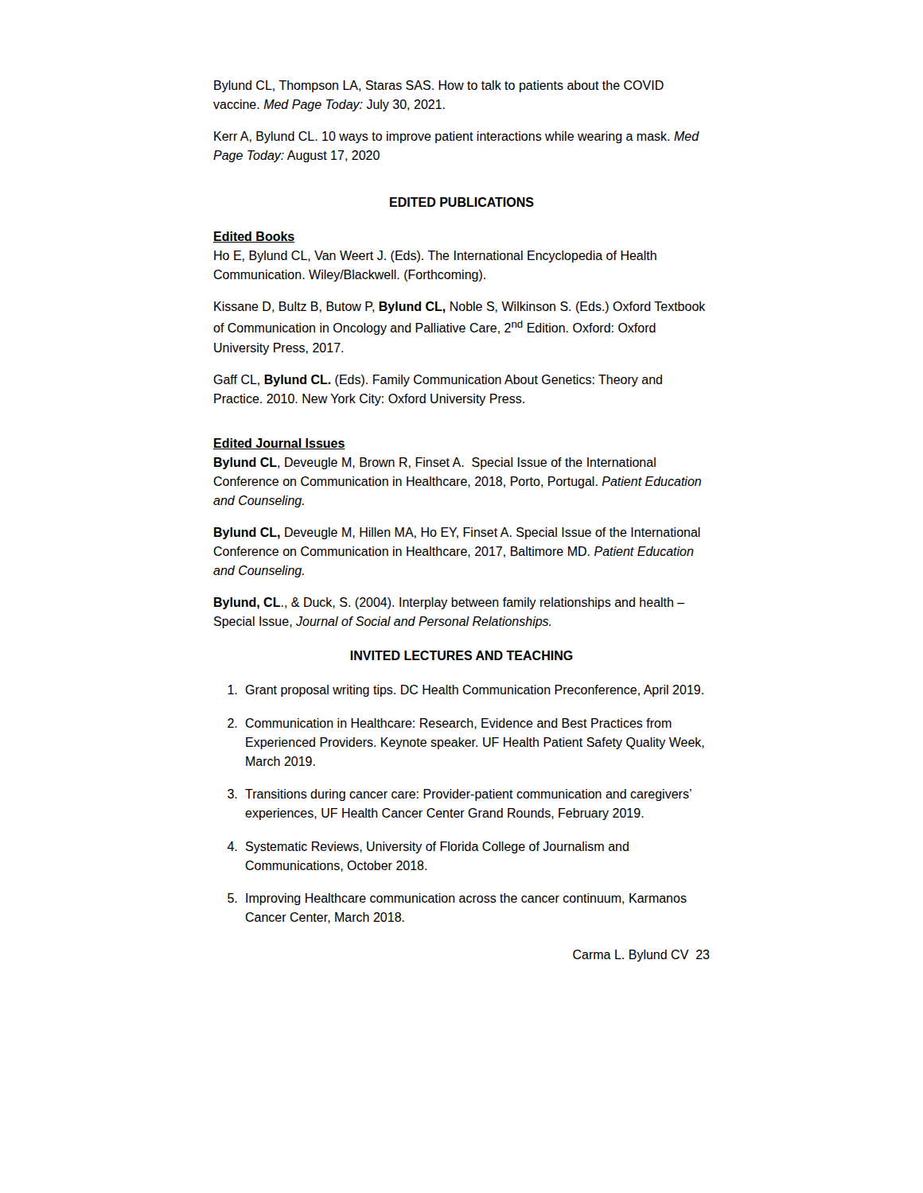Bylund CL, Thompson LA, Staras SAS. How to talk to patients about the COVID vaccine. Med Page Today: July 30, 2021.
Kerr A, Bylund CL. 10 ways to improve patient interactions while wearing a mask. Med Page Today: August 17, 2020
EDITED PUBLICATIONS
Edited Books
Ho E, Bylund CL, Van Weert J. (Eds). The International Encyclopedia of Health Communication. Wiley/Blackwell. (Forthcoming).
Kissane D, Bultz B, Butow P, Bylund CL, Noble S, Wilkinson S. (Eds.) Oxford Textbook of Communication in Oncology and Palliative Care, 2nd Edition. Oxford: Oxford University Press, 2017.
Gaff CL, Bylund CL. (Eds). Family Communication About Genetics: Theory and Practice. 2010. New York City: Oxford University Press.
Edited Journal Issues
Bylund CL, Deveugle M, Brown R, Finset A. Special Issue of the International Conference on Communication in Healthcare, 2018, Porto, Portugal. Patient Education and Counseling.
Bylund CL, Deveugle M, Hillen MA, Ho EY, Finset A. Special Issue of the International Conference on Communication in Healthcare, 2017, Baltimore MD. Patient Education and Counseling.
Bylund, CL., & Duck, S. (2004). Interplay between family relationships and health – Special Issue, Journal of Social and Personal Relationships.
INVITED LECTURES AND TEACHING
Grant proposal writing tips. DC Health Communication Preconference, April 2019.
Communication in Healthcare: Research, Evidence and Best Practices from Experienced Providers. Keynote speaker. UF Health Patient Safety Quality Week, March 2019.
Transitions during cancer care: Provider-patient communication and caregivers’ experiences, UF Health Cancer Center Grand Rounds, February 2019.
Systematic Reviews, University of Florida College of Journalism and Communications, October 2018.
Improving Healthcare communication across the cancer continuum, Karmanos Cancer Center, March 2018.
Carma L. Bylund CV 23